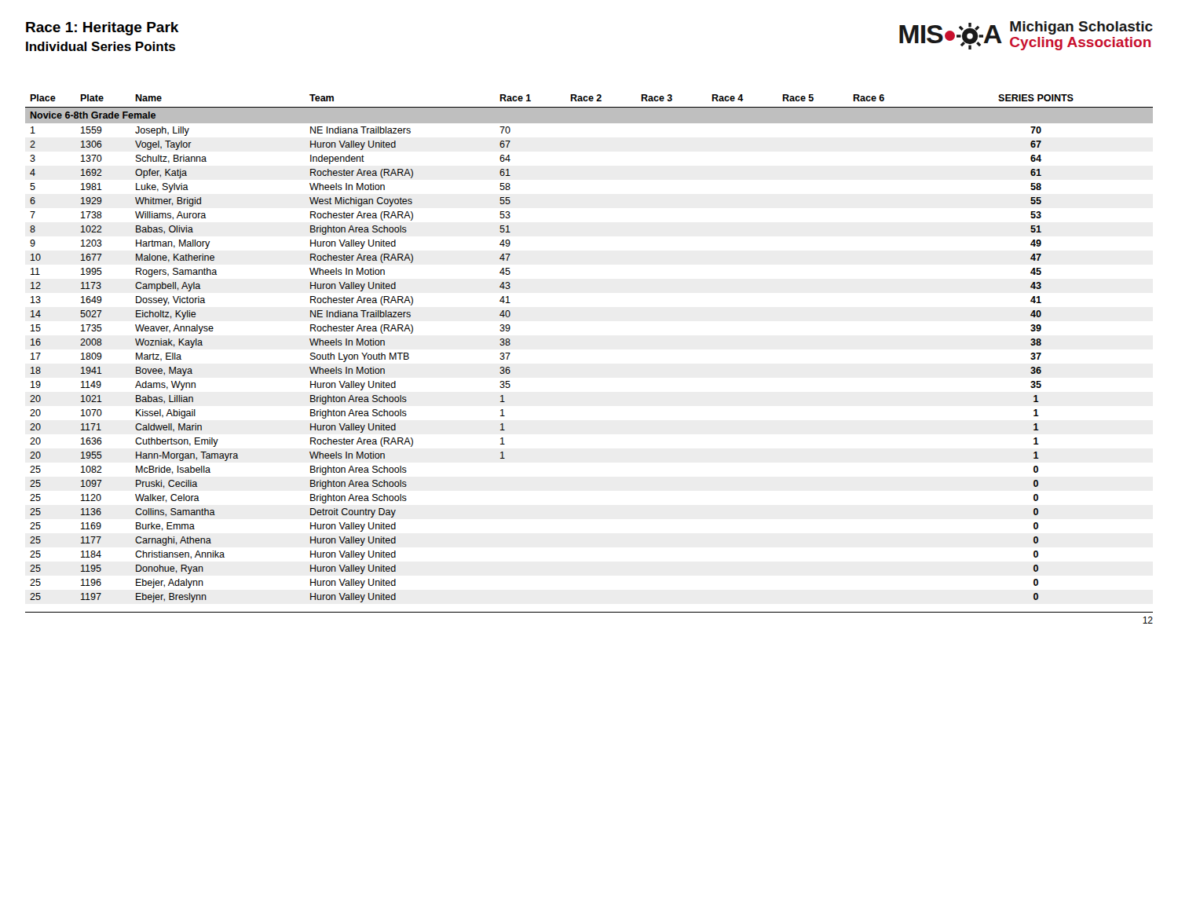Race 1: Heritage Park
Individual Series Points
MIS A
Michigan Scholastic
Cycling Association
| Place | Plate | Name | Team | Race 1 | Race 2 | Race 3 | Race 4 | Race 5 | Race 6 | SERIES POINTS |
| --- | --- | --- | --- | --- | --- | --- | --- | --- | --- | --- |
| Novice 6-8th Grade Female |
| 1 | 1559 | Joseph, Lilly | NE Indiana Trailblazers | 70 | | | | | | 70 |
| 2 | 1306 | Vogel, Taylor | Huron Valley United | 67 | | | | | | 67 |
| 3 | 1370 | Schultz, Brianna | Independent | 64 | | | | | | 64 |
| 4 | 1692 | Opfer, Katja | Rochester Area (RARA) | 61 | | | | | | 61 |
| 5 | 1981 | Luke, Sylvia | Wheels In Motion | 58 | | | | | | 58 |
| 6 | 1929 | Whitmer, Brigid | West Michigan Coyotes | 55 | | | | | | 55 |
| 7 | 1738 | Williams, Aurora | Rochester Area (RARA) | 53 | | | | | | 53 |
| 8 | 1022 | Babas, Olivia | Brighton Area Schools | 51 | | | | | | 51 |
| 9 | 1203 | Hartman, Mallory | Huron Valley United | 49 | | | | | | 49 |
| 10 | 1677 | Malone, Katherine | Rochester Area (RARA) | 47 | | | | | | 47 |
| 11 | 1995 | Rogers, Samantha | Wheels In Motion | 45 | | | | | | 45 |
| 12 | 1173 | Campbell, Ayla | Huron Valley United | 43 | | | | | | 43 |
| 13 | 1649 | Dossey, Victoria | Rochester Area (RARA) | 41 | | | | | | 41 |
| 14 | 5027 | Eicholtz, Kylie | NE Indiana Trailblazers | 40 | | | | | | 40 |
| 15 | 1735 | Weaver, Annalyse | Rochester Area (RARA) | 39 | | | | | | 39 |
| 16 | 2008 | Wozniak, Kayla | Wheels In Motion | 38 | | | | | | 38 |
| 17 | 1809 | Martz, Ella | South Lyon Youth MTB | 37 | | | | | | 37 |
| 18 | 1941 | Bovee, Maya | Wheels In Motion | 36 | | | | | | 36 |
| 19 | 1149 | Adams, Wynn | Huron Valley United | 35 | | | | | | 35 |
| 20 | 1021 | Babas, Lillian | Brighton Area Schools | 1 | | | | | | 1 |
| 20 | 1070 | Kissel, Abigail | Brighton Area Schools | 1 | | | | | | 1 |
| 20 | 1171 | Caldwell, Marin | Huron Valley United | 1 | | | | | | 1 |
| 20 | 1636 | Cuthbertson, Emily | Rochester Area (RARA) | 1 | | | | | | 1 |
| 20 | 1955 | Hann-Morgan, Tamayra | Wheels In Motion | 1 | | | | | | 1 |
| 25 | 1082 | McBride, Isabella | Brighton Area Schools | | | | | | | 0 |
| 25 | 1097 | Pruski, Cecilia | Brighton Area Schools | | | | | | | 0 |
| 25 | 1120 | Walker, Celora | Brighton Area Schools | | | | | | | 0 |
| 25 | 1136 | Collins, Samantha | Detroit Country Day | | | | | | | 0 |
| 25 | 1169 | Burke, Emma | Huron Valley United | | | | | | | 0 |
| 25 | 1177 | Carnaghi, Athena | Huron Valley United | | | | | | | 0 |
| 25 | 1184 | Christiansen, Annika | Huron Valley United | | | | | | | 0 |
| 25 | 1195 | Donohue, Ryan | Huron Valley United | | | | | | | 0 |
| 25 | 1196 | Ebejer, Adalynn | Huron Valley United | | | | | | | 0 |
| 25 | 1197 | Ebejer, Breslynn | Huron Valley United | | | | | | | 0 |
12